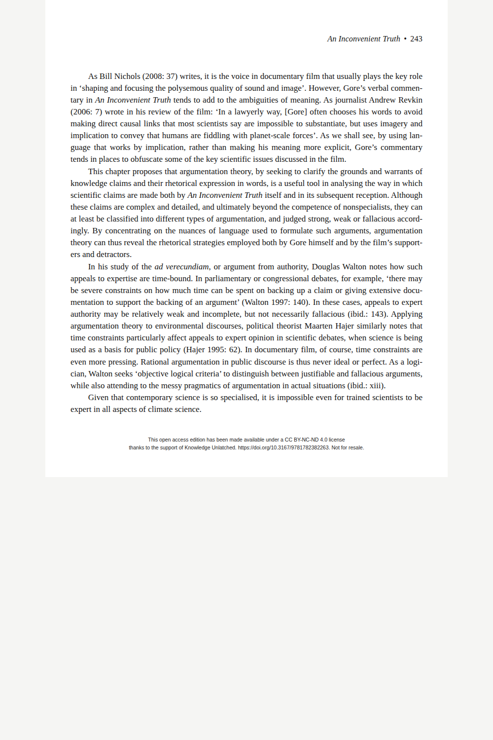An Inconvenient Truth•243
As Bill Nichols (2008: 37) writes, it is the voice in documentary film that usually plays the key role in ‘shaping and focusing the polysemous quality of sound and image’. However, Gore’s verbal commentary in An Inconvenient Truth tends to add to the ambiguities of meaning. As journalist Andrew Revkin (2006: 7) wrote in his review of the film: ‘In a lawyerly way, [Gore] often chooses his words to avoid making direct causal links that most scientists say are impossible to substantiate, but uses imagery and implication to convey that humans are fiddling with planet-scale forces’. As we shall see, by using language that works by implication, rather than making his meaning more explicit, Gore’s commentary tends in places to obfuscate some of the key scientific issues discussed in the film.
This chapter proposes that argumentation theory, by seeking to clarify the grounds and warrants of knowledge claims and their rhetorical expression in words, is a useful tool in analysing the way in which scientific claims are made both by An Inconvenient Truth itself and in its subsequent reception. Although these claims are complex and detailed, and ultimately beyond the competence of nonspecialists, they can at least be classified into different types of argumentation, and judged strong, weak or fallacious accordingly. By concentrating on the nuances of language used to formulate such arguments, argumentation theory can thus reveal the rhetorical strategies employed both by Gore himself and by the film’s supporters and detractors.
In his study of the ad verecundiam, or argument from authority, Douglas Walton notes how such appeals to expertise are time-bound. In parliamentary or congressional debates, for example, ‘there may be severe constraints on how much time can be spent on backing up a claim or giving extensive documentation to support the backing of an argument’ (Walton 1997: 140). In these cases, appeals to expert authority may be relatively weak and incomplete, but not necessarily fallacious (ibid.: 143). Applying argumentation theory to environmental discourses, political theorist Maarten Hajer similarly notes that time constraints particularly affect appeals to expert opinion in scientific debates, when science is being used as a basis for public policy (Hajer 1995: 62). In documentary film, of course, time constraints are even more pressing. Rational argumentation in public discourse is thus never ideal or perfect. As a logician, Walton seeks ‘objective logical criteria’ to distinguish between justifiable and fallacious arguments, while also attending to the messy pragmatics of argumentation in actual situations (ibid.: xiii).
Given that contemporary science is so specialised, it is impossible even for trained scientists to be expert in all aspects of climate science.
This open access edition has been made available under a CC BY-NC-ND 4.0 license
thanks to the support of Knowledge Unlatched. https://doi.org/10.3167/9781782382263. Not for resale.